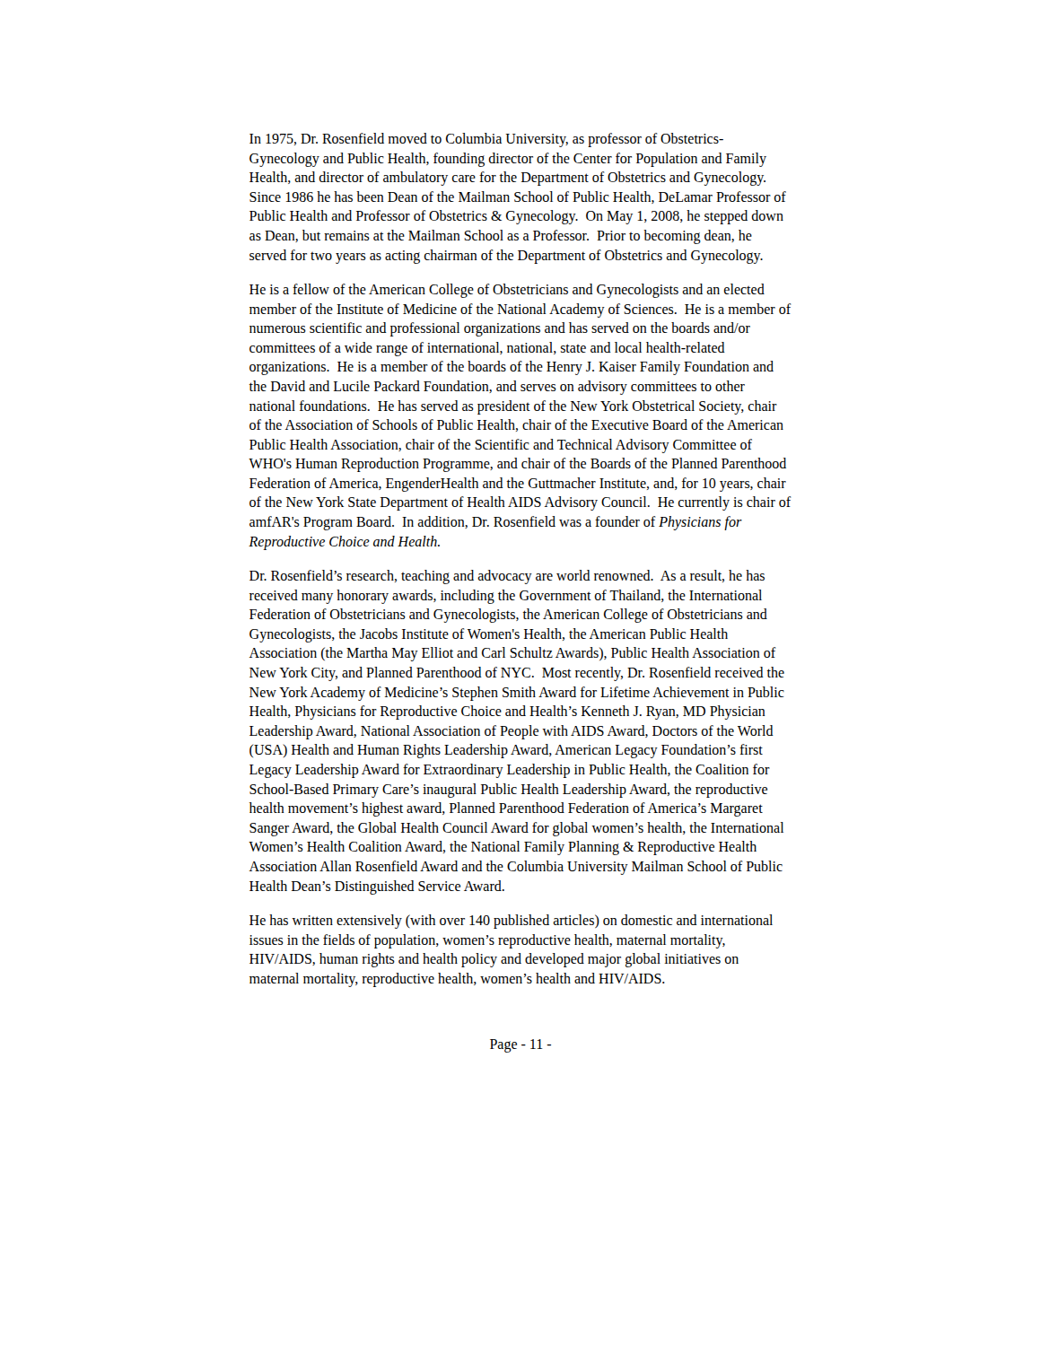In 1975, Dr. Rosenfield moved to Columbia University, as professor of Obstetrics-Gynecology and Public Health, founding director of the Center for Population and Family Health, and director of ambulatory care for the Department of Obstetrics and Gynecology. Since 1986 he has been Dean of the Mailman School of Public Health, DeLamar Professor of Public Health and Professor of Obstetrics & Gynecology. On May 1, 2008, he stepped down as Dean, but remains at the Mailman School as a Professor. Prior to becoming dean, he served for two years as acting chairman of the Department of Obstetrics and Gynecology.
He is a fellow of the American College of Obstetricians and Gynecologists and an elected member of the Institute of Medicine of the National Academy of Sciences. He is a member of numerous scientific and professional organizations and has served on the boards and/or committees of a wide range of international, national, state and local health-related organizations. He is a member of the boards of the Henry J. Kaiser Family Foundation and the David and Lucile Packard Foundation, and serves on advisory committees to other national foundations. He has served as president of the New York Obstetrical Society, chair of the Association of Schools of Public Health, chair of the Executive Board of the American Public Health Association, chair of the Scientific and Technical Advisory Committee of WHO's Human Reproduction Programme, and chair of the Boards of the Planned Parenthood Federation of America, EngenderHealth and the Guttmacher Institute, and, for 10 years, chair of the New York State Department of Health AIDS Advisory Council. He currently is chair of amfAR's Program Board. In addition, Dr. Rosenfield was a founder of Physicians for Reproductive Choice and Health.
Dr. Rosenfield’s research, teaching and advocacy are world renowned. As a result, he has received many honorary awards, including the Government of Thailand, the International Federation of Obstetricians and Gynecologists, the American College of Obstetricians and Gynecologists, the Jacobs Institute of Women's Health, the American Public Health Association (the Martha May Elliot and Carl Schultz Awards), Public Health Association of New York City, and Planned Parenthood of NYC. Most recently, Dr. Rosenfield received the New York Academy of Medicine’s Stephen Smith Award for Lifetime Achievement in Public Health, Physicians for Reproductive Choice and Health’s Kenneth J. Ryan, MD Physician Leadership Award, National Association of People with AIDS Award, Doctors of the World (USA) Health and Human Rights Leadership Award, American Legacy Foundation’s first Legacy Leadership Award for Extraordinary Leadership in Public Health, the Coalition for School-Based Primary Care’s inaugural Public Health Leadership Award, the reproductive health movement’s highest award, Planned Parenthood Federation of America’s Margaret Sanger Award, the Global Health Council Award for global women’s health, the International Women’s Health Coalition Award, the National Family Planning & Reproductive Health Association Allan Rosenfield Award and the Columbia University Mailman School of Public Health Dean’s Distinguished Service Award.
He has written extensively (with over 140 published articles) on domestic and international issues in the fields of population, women’s reproductive health, maternal mortality, HIV/AIDS, human rights and health policy and developed major global initiatives on maternal mortality, reproductive health, women’s health and HIV/AIDS.
Page - 11 -